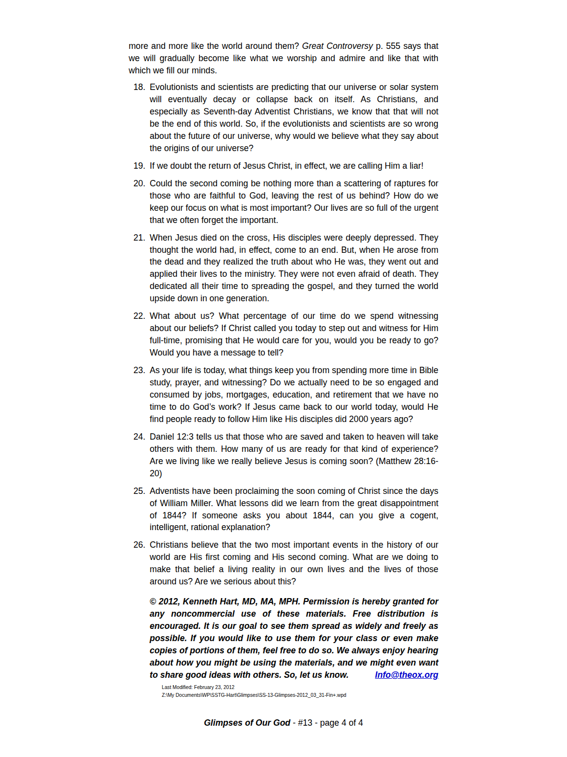more and more like the world around them? Great Controversy p. 555 says that we will gradually become like what we worship and admire and like that with which we fill our minds.
18. Evolutionists and scientists are predicting that our universe or solar system will eventually decay or collapse back on itself. As Christians, and especially as Seventh-day Adventist Christians, we know that that will not be the end of this world. So, if the evolutionists and scientists are so wrong about the future of our universe, why would we believe what they say about the origins of our universe?
19. If we doubt the return of Jesus Christ, in effect, we are calling Him a liar!
20. Could the second coming be nothing more than a scattering of raptures for those who are faithful to God, leaving the rest of us behind? How do we keep our focus on what is most important? Our lives are so full of the urgent that we often forget the important.
21. When Jesus died on the cross, His disciples were deeply depressed. They thought the world had, in effect, come to an end. But, when He arose from the dead and they realized the truth about who He was, they went out and applied their lives to the ministry. They were not even afraid of death. They dedicated all their time to spreading the gospel, and they turned the world upside down in one generation.
22. What about us? What percentage of our time do we spend witnessing about our beliefs? If Christ called you today to step out and witness for Him full-time, promising that He would care for you, would you be ready to go? Would you have a message to tell?
23. As your life is today, what things keep you from spending more time in Bible study, prayer, and witnessing? Do we actually need to be so engaged and consumed by jobs, mortgages, education, and retirement that we have no time to do God’s work? If Jesus came back to our world today, would He find people ready to follow Him like His disciples did 2000 years ago?
24. Daniel 12:3 tells us that those who are saved and taken to heaven will take others with them. How many of us are ready for that kind of experience? Are we living like we really believe Jesus is coming soon? (Matthew 28:16-20)
25. Adventists have been proclaiming the soon coming of Christ since the days of William Miller. What lessons did we learn from the great disappointment of 1844? If someone asks you about 1844, can you give a cogent, intelligent, rational explanation?
26. Christians believe that the two most important events in the history of our world are His first coming and His second coming. What are we doing to make that belief a living reality in our own lives and the lives of those around us? Are we serious about this?
© 2012, Kenneth Hart, MD, MA, MPH. Permission is hereby granted for any noncommercial use of these materials. Free distribution is encouraged. It is our goal to see them spread as widely and freely as possible. If you would like to use them for your class or even make copies of portions of them, feel free to do so. We always enjoy hearing about how you might be using the materials, and we might even want to share good ideas with others. So, let us know.Info@theox.org
Last Modified: February 23, 2012
Z:\My Documents\WP\SSTG-Hart\Glimpses\SS-13-Glimpses-2012_03_31-Fin+.wpd
Glimpses of Our God - #13 - page 4 of 4